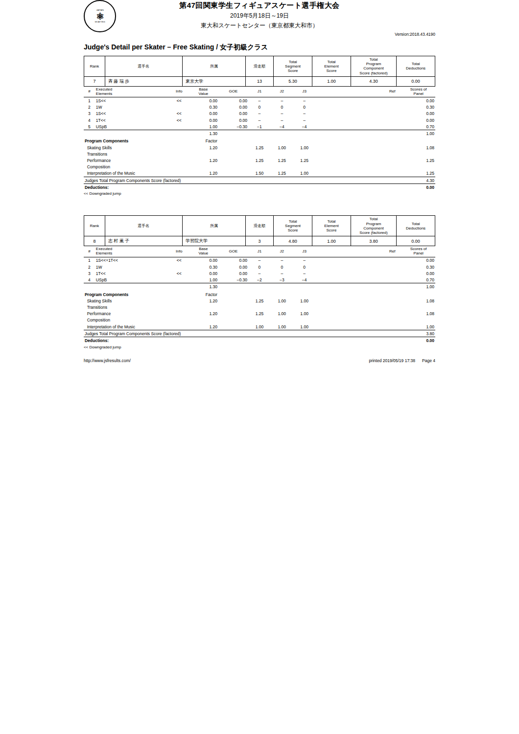JAPAN
⚛
SKATING
第47回関東学生フィギュアスケート選手権大会
2019年5月18日～19日
東大和スケートセンター（東京都東大和市）
Version:2018.43.4190
Judge's Detail per Skater – Free Skating / 女子初級クラス
| Rank | 選手名 | 所属 | 滑走順 | Total Segment Score | Total Element Score | Total Program Component Score (factored) | Total Deductions |
| --- | --- | --- | --- | --- | --- | --- | --- |
| 7 | 斉 藤 瑞 歩 | 東京大学 | 13 | 5.30 | 1.00 | 4.30 | 0.00 |
| # | Executed Elements | Info | Base Value | GOE | J1 | J2 | J3 | | Ref | Scores of Panel |
| --- | --- | --- | --- | --- | --- | --- | --- | --- | --- | --- |
| 1 | 1S<< | << | 0.00 | 0.00 | – | – | – | | | 0.00 |
| 2 | 1W | | 0.30 | 0.00 | 0 | 0 | 0 | | | 0.30 |
| 3 | 1S<< | << | 0.00 | 0.00 | – | – | – | | | 0.00 |
| 4 | 1T<< | << | 0.00 | 0.00 | – | – | – | | | 0.00 |
| 5 | USpB | | 1.00 | −0.30 | −1 | −4 | −4 | | | 0.70 |
| | | | 1.30 | | | | | | | 1.00 |
| Program Components | Factor | | | | | | | |
| Skating Skills | 1.20 | | 1.25 | 1.00 | 1.00 | | | 1.08 |
| Transitions | | | | | | | | |
| Performance | 1.20 | | 1.25 | 1.25 | 1.25 | | | 1.25 |
| Composition | | | | | | | | |
| Interpretation of the Music | 1.20 | | 1.50 | 1.25 | 1.00 | | | 1.25 |
| Judges Total Program Components Score (factored) | | | 4.30 |
| Deductions: | | | 0.00 |
<< Downgraded jump
| Rank | 選手名 | 所属 | 滑走順 | Total Segment Score | Total Element Score | Total Program Component Score (factored) | Total Deductions |
| --- | --- | --- | --- | --- | --- | --- | --- |
| 8 | 志 村 薫 子 | 学習院大学 | 3 | 4.80 | 1.00 | 3.80 | 0.00 |
| # | Executed Elements | Info | Base Value | GOE | J1 | J2 | J3 | | Ref | Scores of Panel |
| --- | --- | --- | --- | --- | --- | --- | --- | --- | --- | --- |
| 1 | 1S<<+1T<< | << | 0.00 | 0.00 | – | – | – | | | 0.00 |
| 2 | 1W | | 0.30 | 0.00 | 0 | 0 | 0 | | | 0.30 |
| 3 | 1T<< | << | 0.00 | 0.00 | – | – | – | | | 0.00 |
| 4 | USpB | | 1.00 | −0.30 | −2 | −3 | −4 | | | 0.70 |
| | | | 1.30 | | | | | | | 1.00 |
| Program Components | Factor | | | | | | | |
| Skating Skills | 1.20 | | 1.25 | 1.00 | 1.00 | | | 1.08 |
| Transitions | | | | | | | | |
| Performance | 1.20 | | 1.25 | 1.00 | 1.00 | | | 1.08 |
| Composition | | | | | | | | |
| Interpretation of the Music | 1.20 | | 1.00 | 1.00 | 1.00 | | | 1.00 |
| Judges Total Program Components Score (factored) | | | 3.80 |
| Deductions: | | | 0.00 |
<< Downgraded jump
http://www.jsfresults.com/
printed 2019/05/19 17:38 Page 4